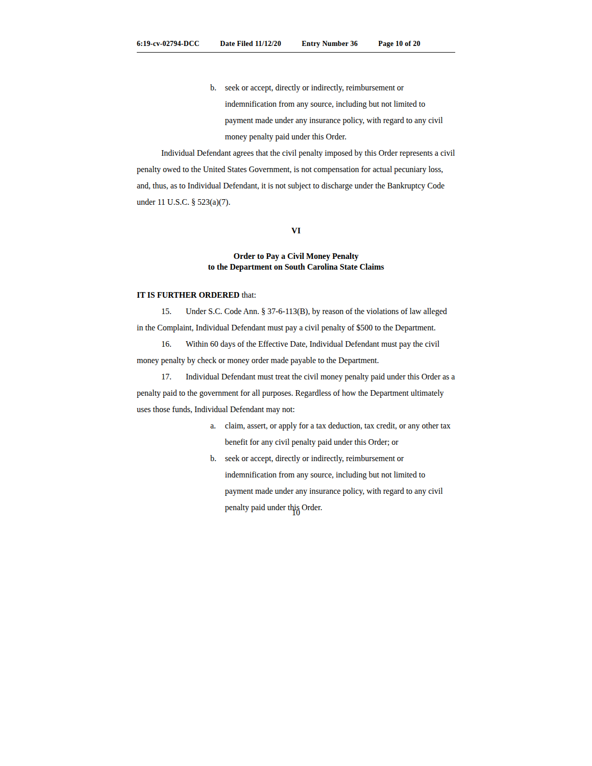6:19-cv-02794-DCC Date Filed 11/12/20 Entry Number 36 Page 10 of 20
b.
seek or accept, directly or indirectly, reimbursement or indemnification from any source, including but not limited to payment made under any insurance policy, with regard to any civil money penalty paid under this Order.
Individual Defendant agrees that the civil penalty imposed by this Order represents a civil penalty owed to the United States Government, is not compensation for actual pecuniary loss, and, thus, as to Individual Defendant, it is not subject to discharge under the Bankruptcy Code under 11 U.S.C. § 523(a)(7).
VI
Order to Pay a Civil Money Penalty
to the Department on South Carolina State Claims
IT IS FURTHER ORDERED that:
15.
Under S.C. Code Ann. § 37-6-113(B), by reason of the violations of law alleged
in the Complaint, Individual Defendant must pay a civil penalty of $500 to the Department.
16.
Within 60 days of the Effective Date, Individual Defendant must pay the civil
money penalty by check or money order made payable to the Department.
17.
Individual Defendant must treat the civil money penalty paid under this Order as a
penalty paid to the government for all purposes. Regardless of how the Department ultimately uses those funds, Individual Defendant may not:
a.
claim, assert, or apply for a tax deduction, tax credit, or any other tax benefit for any civil penalty paid under this Order; or
b.
seek or accept, directly or indirectly, reimbursement or indemnification from any source, including but not limited to payment made under any insurance policy, with regard to any civil penalty paid under this Order.
10